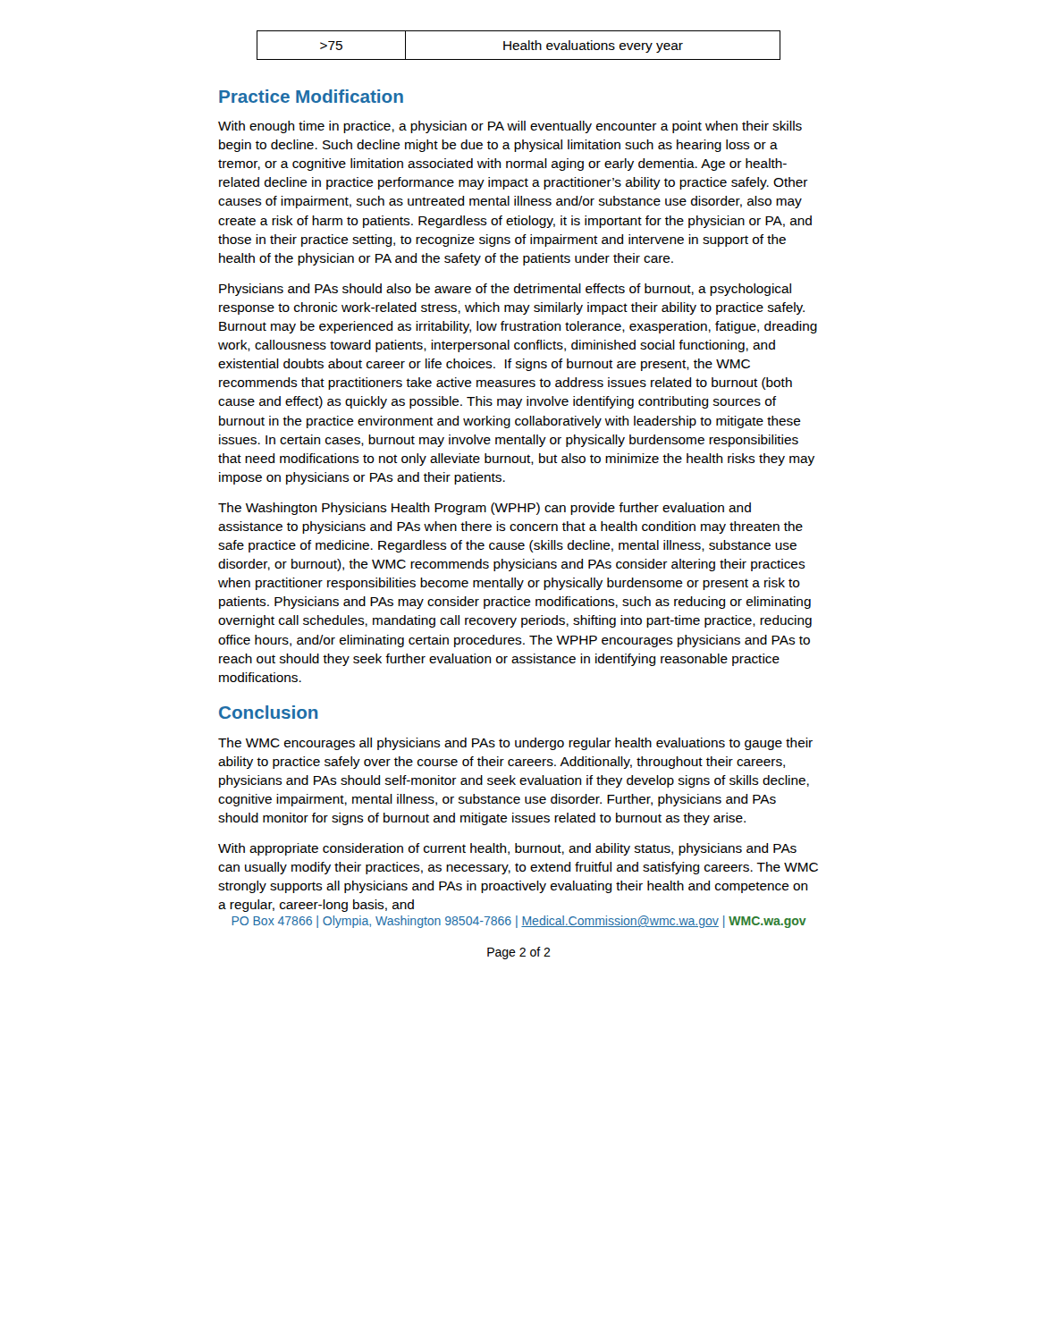| >75 | Health evaluations every year |
Practice Modification
With enough time in practice, a physician or PA will eventually encounter a point when their skills begin to decline. Such decline might be due to a physical limitation such as hearing loss or a tremor, or a cognitive limitation associated with normal aging or early dementia. Age or health-related decline in practice performance may impact a practitioner’s ability to practice safely. Other causes of impairment, such as untreated mental illness and/or substance use disorder, also may create a risk of harm to patients. Regardless of etiology, it is important for the physician or PA, and those in their practice setting, to recognize signs of impairment and intervene in support of the health of the physician or PA and the safety of the patients under their care.
Physicians and PAs should also be aware of the detrimental effects of burnout, a psychological response to chronic work-related stress, which may similarly impact their ability to practice safely. Burnout may be experienced as irritability, low frustration tolerance, exasperation, fatigue, dreading work, callousness toward patients, interpersonal conflicts, diminished social functioning, and existential doubts about career or life choices. If signs of burnout are present, the WMC recommends that practitioners take active measures to address issues related to burnout (both cause and effect) as quickly as possible. This may involve identifying contributing sources of burnout in the practice environment and working collaboratively with leadership to mitigate these issues. In certain cases, burnout may involve mentally or physically burdensome responsibilities that need modifications to not only alleviate burnout, but also to minimize the health risks they may impose on physicians or PAs and their patients.
The Washington Physicians Health Program (WPHP) can provide further evaluation and assistance to physicians and PAs when there is concern that a health condition may threaten the safe practice of medicine. Regardless of the cause (skills decline, mental illness, substance use disorder, or burnout), the WMC recommends physicians and PAs consider altering their practices when practitioner responsibilities become mentally or physically burdensome or present a risk to patients. Physicians and PAs may consider practice modifications, such as reducing or eliminating overnight call schedules, mandating call recovery periods, shifting into part-time practice, reducing office hours, and/or eliminating certain procedures. The WPHP encourages physicians and PAs to reach out should they seek further evaluation or assistance in identifying reasonable practice modifications.
Conclusion
The WMC encourages all physicians and PAs to undergo regular health evaluations to gauge their ability to practice safely over the course of their careers. Additionally, throughout their careers, physicians and PAs should self-monitor and seek evaluation if they develop signs of skills decline, cognitive impairment, mental illness, or substance use disorder. Further, physicians and PAs should monitor for signs of burnout and mitigate issues related to burnout as they arise.
With appropriate consideration of current health, burnout, and ability status, physicians and PAs can usually modify their practices, as necessary, to extend fruitful and satisfying careers. The WMC strongly supports all physicians and PAs in proactively evaluating their health and competence on a regular, career-long basis, and
PO Box 47866 | Olympia, Washington 98504-7866 | Medical.Commission@wmc.wa.gov | WMC.wa.gov Page 2 of 2